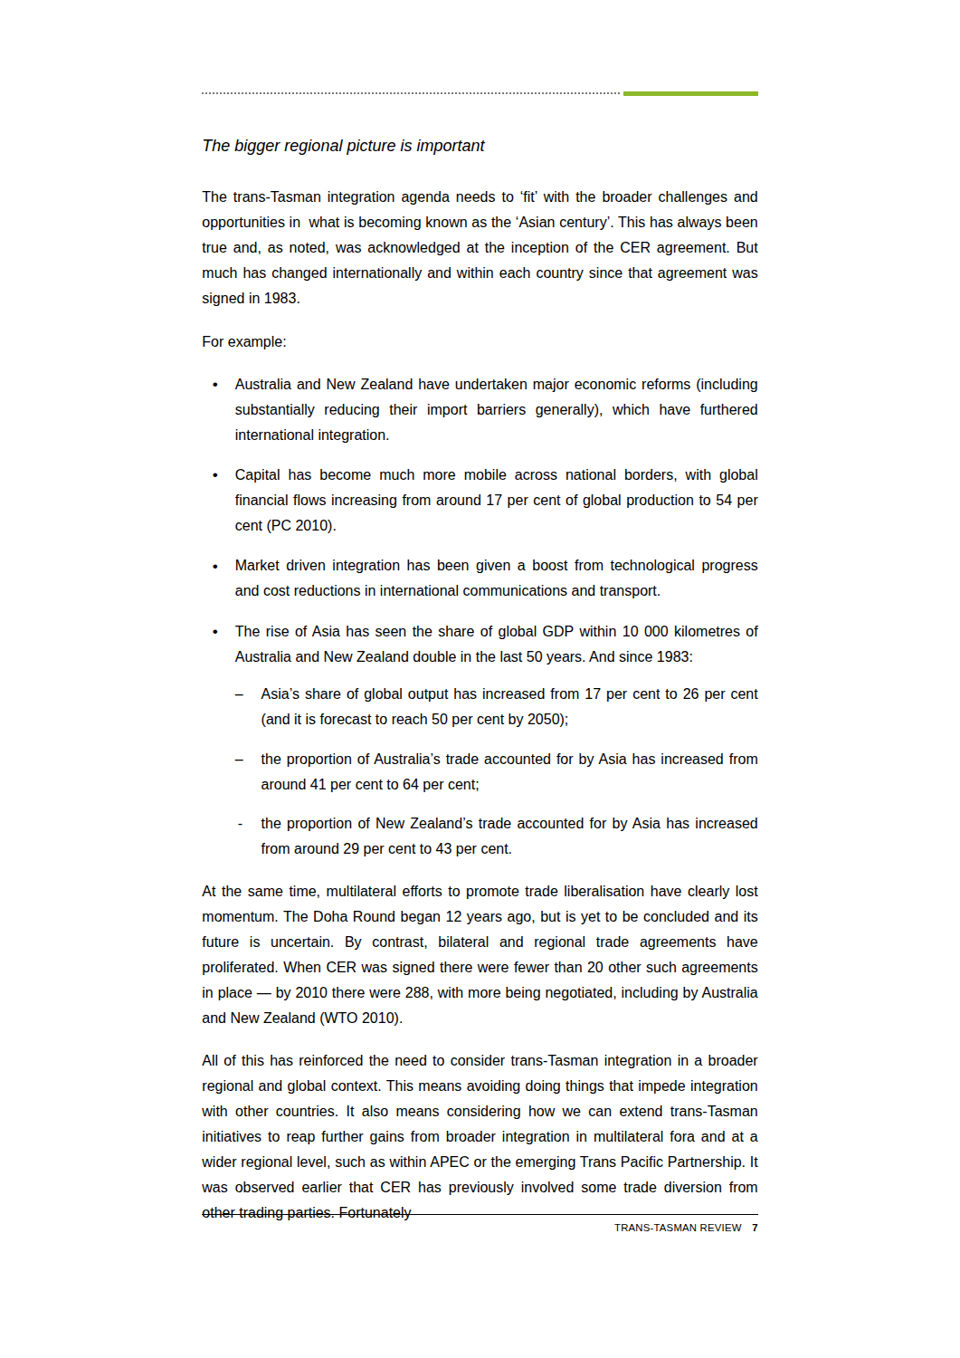The bigger regional picture is important
The trans-Tasman integration agenda needs to ‘fit’ with the broader challenges and opportunities in what is becoming known as the ‘Asian century’. This has always been true and, as noted, was acknowledged at the inception of the CER agreement. But much has changed internationally and within each country since that agreement was signed in 1983.
For example:
Australia and New Zealand have undertaken major economic reforms (including substantially reducing their import barriers generally), which have furthered international integration.
Capital has become much more mobile across national borders, with global financial flows increasing from around 17 per cent of global production to 54 per cent (PC 2010).
Market driven integration has been given a boost from technological progress and cost reductions in international communications and transport.
The rise of Asia has seen the share of global GDP within 10 000 kilometres of Australia and New Zealand double in the last 50 years. And since 1983:
Asia’s share of global output has increased from 17 per cent to 26 per cent (and it is forecast to reach 50 per cent by 2050);
the proportion of Australia’s trade accounted for by Asia has increased from around 41 per cent to 64 per cent;
the proportion of New Zealand’s trade accounted for by Asia has increased from around 29 per cent to 43 per cent.
At the same time, multilateral efforts to promote trade liberalisation have clearly lost momentum. The Doha Round began 12 years ago, but is yet to be concluded and its future is uncertain. By contrast, bilateral and regional trade agreements have proliferated. When CER was signed there were fewer than 20 other such agreements in place — by 2010 there were 288, with more being negotiated, including by Australia and New Zealand (WTO 2010).
All of this has reinforced the need to consider trans-Tasman integration in a broader regional and global context. This means avoiding doing things that impede integration with other countries. It also means considering how we can extend trans-Tasman initiatives to reap further gains from broader integration in multilateral fora and at a wider regional level, such as within APEC or the emerging Trans Pacific Partnership. It was observed earlier that CER has previously involved some trade diversion from other trading parties. Fortunately
TRANS-TASMAN REVIEW7